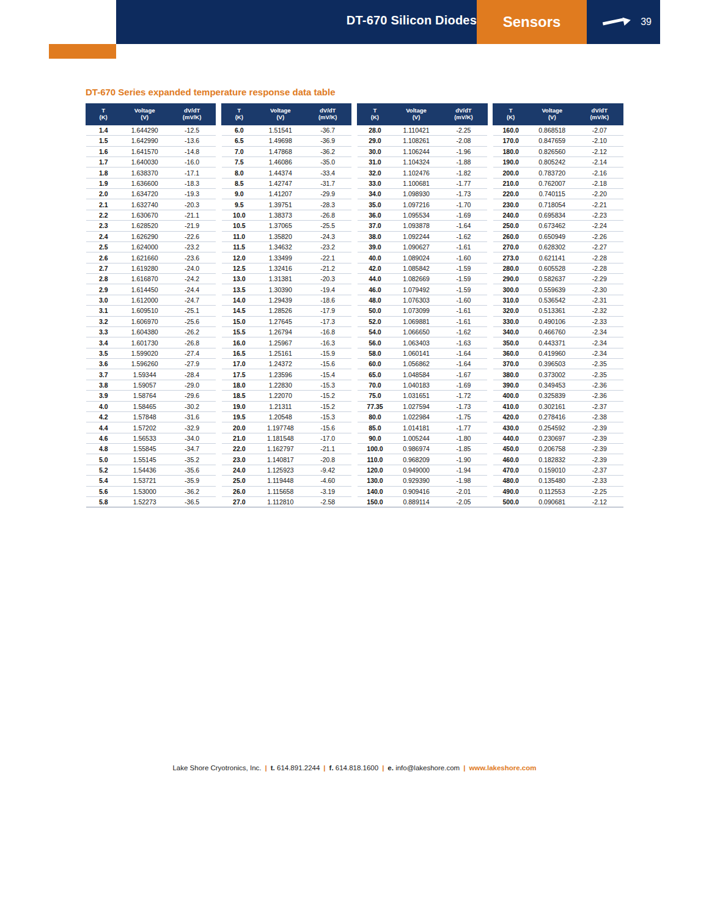DT-670 Silicon Diodes
Sensors
39
DT-670 Series expanded temperature response data table
| T (K) | Voltage (V) | dV/dT (mV/K) | | T (K) | Voltage (V) | dV/dT (mV/K) | | T (K) | Voltage (V) | dV/dT (mV/K) | | T (K) | Voltage (V) | dV/dT (mV/K) |
| --- | --- | --- | --- | --- | --- | --- | --- | --- | --- | --- | --- | --- | --- | --- |
| 1.4 | 1.644290 | -12.5 | | 6.0 | 1.51541 | -36.7 | | 28.0 | 1.110421 | -2.25 | | 160.0 | 0.868518 | -2.07 |
| 1.5 | 1.642990 | -13.6 | | 6.5 | 1.49698 | -36.9 | | 29.0 | 1.108261 | -2.08 | | 170.0 | 0.847659 | -2.10 |
| 1.6 | 1.641570 | -14.8 | | 7.0 | 1.47868 | -36.2 | | 30.0 | 1.106244 | -1.96 | | 180.0 | 0.826560 | -2.12 |
| 1.7 | 1.640030 | -16.0 | | 7.5 | 1.46086 | -35.0 | | 31.0 | 1.104324 | -1.88 | | 190.0 | 0.805242 | -2.14 |
| 1.8 | 1.638370 | -17.1 | | 8.0 | 1.44374 | -33.4 | | 32.0 | 1.102476 | -1.82 | | 200.0 | 0.783720 | -2.16 |
| 1.9 | 1.636600 | -18.3 | | 8.5 | 1.42747 | -31.7 | | 33.0 | 1.100681 | -1.77 | | 210.0 | 0.762007 | -2.18 |
| 2.0 | 1.634720 | -19.3 | | 9.0 | 1.41207 | -29.9 | | 34.0 | 1.098930 | -1.73 | | 220.0 | 0.740115 | -2.20 |
| 2.1 | 1.632740 | -20.3 | | 9.5 | 1.39751 | -28.3 | | 35.0 | 1.097216 | -1.70 | | 230.0 | 0.718054 | -2.21 |
| 2.2 | 1.630670 | -21.1 | | 10.0 | 1.38373 | -26.8 | | 36.0 | 1.095534 | -1.69 | | 240.0 | 0.695834 | -2.23 |
| 2.3 | 1.628520 | -21.9 | | 10.5 | 1.37065 | -25.5 | | 37.0 | 1.093878 | -1.64 | | 250.0 | 0.673462 | -2.24 |
| 2.4 | 1.626290 | -22.6 | | 11.0 | 1.35820 | -24.3 | | 38.0 | 1.092244 | -1.62 | | 260.0 | 0.650949 | -2.26 |
| 2.5 | 1.624000 | -23.2 | | 11.5 | 1.34632 | -23.2 | | 39.0 | 1.090627 | -1.61 | | 270.0 | 0.628302 | -2.27 |
| 2.6 | 1.621660 | -23.6 | | 12.0 | 1.33499 | -22.1 | | 40.0 | 1.089024 | -1.60 | | 273.0 | 0.621141 | -2.28 |
| 2.7 | 1.619280 | -24.0 | | 12.5 | 1.32416 | -21.2 | | 42.0 | 1.085842 | -1.59 | | 280.0 | 0.605528 | -2.28 |
| 2.8 | 1.616870 | -24.2 | | 13.0 | 1.31381 | -20.3 | | 44.0 | 1.082669 | -1.59 | | 290.0 | 0.582637 | -2.29 |
| 2.9 | 1.614450 | -24.4 | | 13.5 | 1.30390 | -19.4 | | 46.0 | 1.079492 | -1.59 | | 300.0 | 0.559639 | -2.30 |
| 3.0 | 1.612000 | -24.7 | | 14.0 | 1.29439 | -18.6 | | 48.0 | 1.076303 | -1.60 | | 310.0 | 0.536542 | -2.31 |
| 3.1 | 1.609510 | -25.1 | | 14.5 | 1.28526 | -17.9 | | 50.0 | 1.073099 | -1.61 | | 320.0 | 0.513361 | -2.32 |
| 3.2 | 1.606970 | -25.6 | | 15.0 | 1.27645 | -17.3 | | 52.0 | 1.069881 | -1.61 | | 330.0 | 0.490106 | -2.33 |
| 3.3 | 1.604380 | -26.2 | | 15.5 | 1.26794 | -16.8 | | 54.0 | 1.066650 | -1.62 | | 340.0 | 0.466760 | -2.34 |
| 3.4 | 1.601730 | -26.8 | | 16.0 | 1.25967 | -16.3 | | 56.0 | 1.063403 | -1.63 | | 350.0 | 0.443371 | -2.34 |
| 3.5 | 1.599020 | -27.4 | | 16.5 | 1.25161 | -15.9 | | 58.0 | 1.060141 | -1.64 | | 360.0 | 0.419960 | -2.34 |
| 3.6 | 1.596260 | -27.9 | | 17.0 | 1.24372 | -15.6 | | 60.0 | 1.056862 | -1.64 | | 370.0 | 0.396503 | -2.35 |
| 3.7 | 1.59344 | -28.4 | | 17.5 | 1.23596 | -15.4 | | 65.0 | 1.048584 | -1.67 | | 380.0 | 0.373002 | -2.35 |
| 3.8 | 1.59057 | -29.0 | | 18.0 | 1.22830 | -15.3 | | 70.0 | 1.040183 | -1.69 | | 390.0 | 0.349453 | -2.36 |
| 3.9 | 1.58764 | -29.6 | | 18.5 | 1.22070 | -15.2 | | 75.0 | 1.031651 | -1.72 | | 400.0 | 0.325839 | -2.36 |
| 4.0 | 1.58465 | -30.2 | | 19.0 | 1.21311 | -15.2 | | 77.35 | 1.027594 | -1.73 | | 410.0 | 0.302161 | -2.37 |
| 4.2 | 1.57848 | -31.6 | | 19.5 | 1.20548 | -15.3 | | 80.0 | 1.022984 | -1.75 | | 420.0 | 0.278416 | -2.38 |
| 4.4 | 1.57202 | -32.9 | | 20.0 | 1.197748 | -15.6 | | 85.0 | 1.014181 | -1.77 | | 430.0 | 0.254592 | -2.39 |
| 4.6 | 1.56533 | -34.0 | | 21.0 | 1.181548 | -17.0 | | 90.0 | 1.005244 | -1.80 | | 440.0 | 0.230697 | -2.39 |
| 4.8 | 1.55845 | -34.7 | | 22.0 | 1.162797 | -21.1 | | 100.0 | 0.986974 | -1.85 | | 450.0 | 0.206758 | -2.39 |
| 5.0 | 1.55145 | -35.2 | | 23.0 | 1.140817 | -20.8 | | 110.0 | 0.968209 | -1.90 | | 460.0 | 0.182832 | -2.39 |
| 5.2 | 1.54436 | -35.6 | | 24.0 | 1.125923 | -9.42 | | 120.0 | 0.949000 | -1.94 | | 470.0 | 0.159010 | -2.37 |
| 5.4 | 1.53721 | -35.9 | | 25.0 | 1.119448 | -4.60 | | 130.0 | 0.929390 | -1.98 | | 480.0 | 0.135480 | -2.33 |
| 5.6 | 1.53000 | -36.2 | | 26.0 | 1.115658 | -3.19 | | 140.0 | 0.909416 | -2.01 | | 490.0 | 0.112553 | -2.25 |
| 5.8 | 1.52273 | -36.5 | | 27.0 | 1.112810 | -2.58 | | 150.0 | 0.889114 | -2.05 | | 500.0 | 0.090681 | -2.12 |
Lake Shore Cryotronics, Inc.|t. 614.891.2244|f. 614.818.1600|e. info@lakeshore.com|www.lakeshore.com